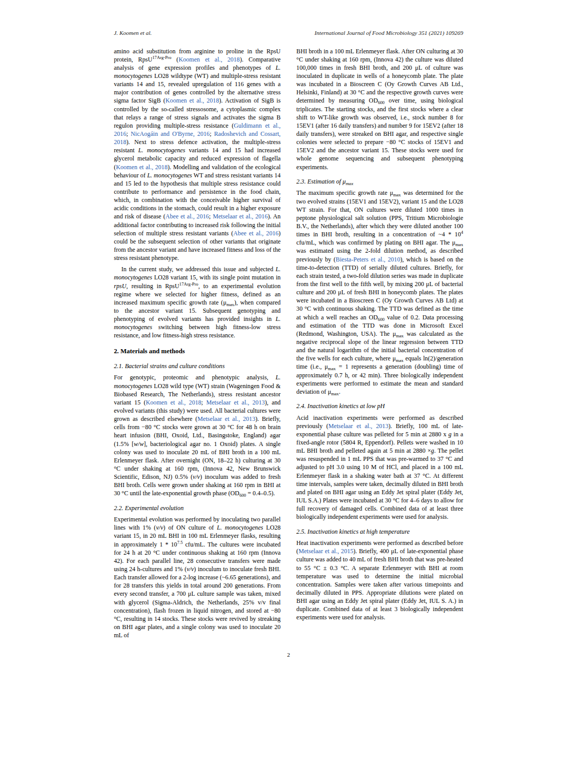J. Koomen et al.
International Journal of Food Microbiology 351 (2021) 109269
amino acid substitution from arginine to proline in the RpsU protein, RpsU17Arg-Pro (Koomen et al., 2018). Comparative analysis of gene expression profiles and phenotypes of L. monocytogenes LO28 wildtype (WT) and multiple-stress resistant variants 14 and 15, revealed upregulation of 116 genes with a major contribution of genes controlled by the alternative stress sigma factor SigB (Koomen et al., 2018). Activation of SigB is controlled by the so-called stressosome, a cytoplasmic complex that relays a range of stress signals and activates the sigma B regulon providing multiple-stress resistance (Guldimann et al., 2016; NicAogáin and O'Byrne, 2016; Radoshevich and Cossart, 2018). Next to stress defence activation, the multiple-stress resistant L. monocytogenes variants 14 and 15 had increased glycerol metabolic capacity and reduced expression of flagella (Koomen et al., 2018). Modelling and validation of the ecological behaviour of L. monocytogenes WT and stress resistant variants 14 and 15 led to the hypothesis that multiple stress resistance could contribute to performance and persistence in the food chain, which, in combination with the conceivable higher survival of acidic conditions in the stomach, could result in a higher exposure and risk of disease (Abee et al., 2016; Metselaar et al., 2016). An additional factor contributing to increased risk following the initial selection of multiple stress resistant variants (Abee et al., 2016) could be the subsequent selection of other variants that originate from the ancestor variant and have increased fitness and loss of the stress resistant phenotype.
In the current study, we addressed this issue and subjected L. monocytogenes LO28 variant 15, with its single point mutation in rpsU, resulting in RpsU17Arg-Pro, to an experimental evolution regime where we selected for higher fitness, defined as an increased maximum specific growth rate (μmax), when compared to the ancestor variant 15. Subsequent genotyping and phenotyping of evolved variants has provided insights in L. monocytogenes switching between high fitness-low stress resistance, and low fitness-high stress resistance.
2. Materials and methods
2.1. Bacterial strains and culture conditions
For genotypic, proteomic and phenotypic analysis, L. monocytogenes LO28 wild type (WT) strain (Wageningen Food & Biobased Research, The Netherlands), stress resistant ancestor variant 15 (Koomen et al., 2018; Metselaar et al., 2013), and evolved variants (this study) were used. All bacterial cultures were grown as described elsewhere (Metselaar et al., 2013). Briefly, cells from −80 °C stocks were grown at 30 °C for 48 h on brain heart infusion (BHI, Oxoid, Ltd., Basingstoke, England) agar (1.5% [w/w], bacteriological agar no. 1 Oxoid) plates. A single colony was used to inoculate 20 mL of BHI broth in a 100 mL Erlenmeyer flask. After overnight (ON, 18–22 h) culturing at 30 °C under shaking at 160 rpm, (Innova 42, New Brunswick Scientific, Edison, NJ) 0.5% (v/v) inoculum was added to fresh BHI broth. Cells were grown under shaking at 160 rpm in BHI at 30 °C until the late-exponential growth phase (OD600 = 0.4–0.5).
2.2. Experimental evolution
Experimental evolution was performed by inoculating two parallel lines with 1% (v/v) of ON culture of L. monocytogenes LO28 variant 15, in 20 mL BHI in 100 mL Erlenmeyer flasks, resulting in approximately 1 * 107.5 cfu/mL. The cultures were incubated for 24 h at 20 °C under continuous shaking at 160 rpm (Innova 42). For each parallel line, 28 consecutive transfers were made using 24 h-cultures and 1% (v/v) inoculum to inoculate fresh BHI. Each transfer allowed for a 2-log increase (~6.65 generations), and for 28 transfers this yields in total around 200 generations. From every second transfer, a 700 μL culture sample was taken, mixed with glycerol (Sigma-Aldrich, the Netherlands, 25% v/v final concentration), flash frozen in liquid nitrogen, and stored at −80 °C, resulting in 14 stocks. These stocks were revived by streaking on BHI agar plates, and a single colony was used to inoculate 20 mL of
BHI broth in a 100 mL Erlenmeyer flask. After ON culturing at 30 °C under shaking at 160 rpm, (Innova 42) the culture was diluted 100,000 times in fresh BHI broth, and 200 μL of culture was inoculated in duplicate in wells of a honeycomb plate. The plate was incubated in a Bioscreen C (Oy Growth Curves AB Ltd., Helsinki, Finland) at 30 °C and the respective growth curves were determined by measuring OD600 over time, using biological triplicates. The starting stocks, and the first stocks where a clear shift to WT-like growth was observed, i.e., stock number 8 for 15EV1 (after 16 daily transfers) and number 9 for 15EV2 (after 18 daily transfers), were streaked on BHI agar, and respective single colonies were selected to prepare −80 °C stocks of 15EV1 and 15EV2 and the ancestor variant 15. These stocks were used for whole genome sequencing and subsequent phenotyping experiments.
2.3. Estimation of μmax
The maximum specific growth rate μmax was determined for the two evolved strains (15EV1 and 15EV2), variant 15 and the LO28 WT strain. For that, ON cultures were diluted 1000 times in peptone physiological salt solution (PPS, Tritium Microbiologie B.V., the Netherlands), after which they were diluted another 100 times in BHI broth, resulting in a concentration of ~4 * 104 cfu/mL, which was confirmed by plating on BHI agar. The μmax was estimated using the 2-fold dilution method, as described previously by (Biesta-Peters et al., 2010), which is based on the time-to-detection (TTD) of serially diluted cultures. Briefly, for each strain tested, a two-fold dilution series was made in duplicate from the first well to the fifth well, by mixing 200 μL of bacterial culture and 200 μL of fresh BHI in honeycomb plates. The plates were incubated in a Bioscreen C (Oy Growth Curves AB Ltd) at 30 °C with continuous shaking. The TTD was defined as the time at which a well reaches an OD600 value of 0.2. Data processing and estimation of the TTD was done in Microsoft Excel (Redmond, Washington, USA). The μmax was calculated as the negative reciprocal slope of the linear regression between TTD and the natural logarithm of the initial bacterial concentration of the five wells for each culture, where μmax equals ln(2)/generation time (i.e., μmax = 1 represents a generation (doubling) time of approximately 0.7 h, or 42 min). Three biologically independent experiments were performed to estimate the mean and standard deviation of μmax.
2.4. Inactivation kinetics at low pH
Acid inactivation experiments were performed as described previously (Metselaar et al., 2013). Briefly, 100 mL of late-exponential phase culture was pelleted for 5 min at 2880 x g in a fixed-angle rotor (5804 R, Eppendorf). Pellets were washed in 10 mL BHI broth and pelleted again at 5 min at 2880 ×g. The pellet was resuspended in 1 mL PPS that was pre-warmed to 37 °C and adjusted to pH 3.0 using 10 M of HCl, and placed in a 100 mL Erlenmeyer flask in a shaking water bath at 37 °C. At different time intervals, samples were taken, decimally diluted in BHI broth and plated on BHI agar using an Eddy Jet spiral plater (Eddy Jet, IUL S.A.) Plates were incubated at 30 °C for 4–6 days to allow for full recovery of damaged cells. Combined data of at least three biologically independent experiments were used for analysis.
2.5. Inactivation kinetics at high temperature
Heat inactivation experiments were performed as described before (Metselaar et al., 2015). Briefly, 400 μL of late-exponential phase culture was added to 40 mL of fresh BHI broth that was pre-heated to 55 °C ± 0.3 °C. A separate Erlenmeyer with BHI at room temperature was used to determine the initial microbial concentration. Samples were taken after various timepoints and decimally diluted in PPS. Appropriate dilutions were plated on BHI agar using an Eddy Jet spiral plater (Eddy Jet, IUL S. A.) in duplicate. Combined data of at least 3 biologically independent experiments were used for analysis.
2